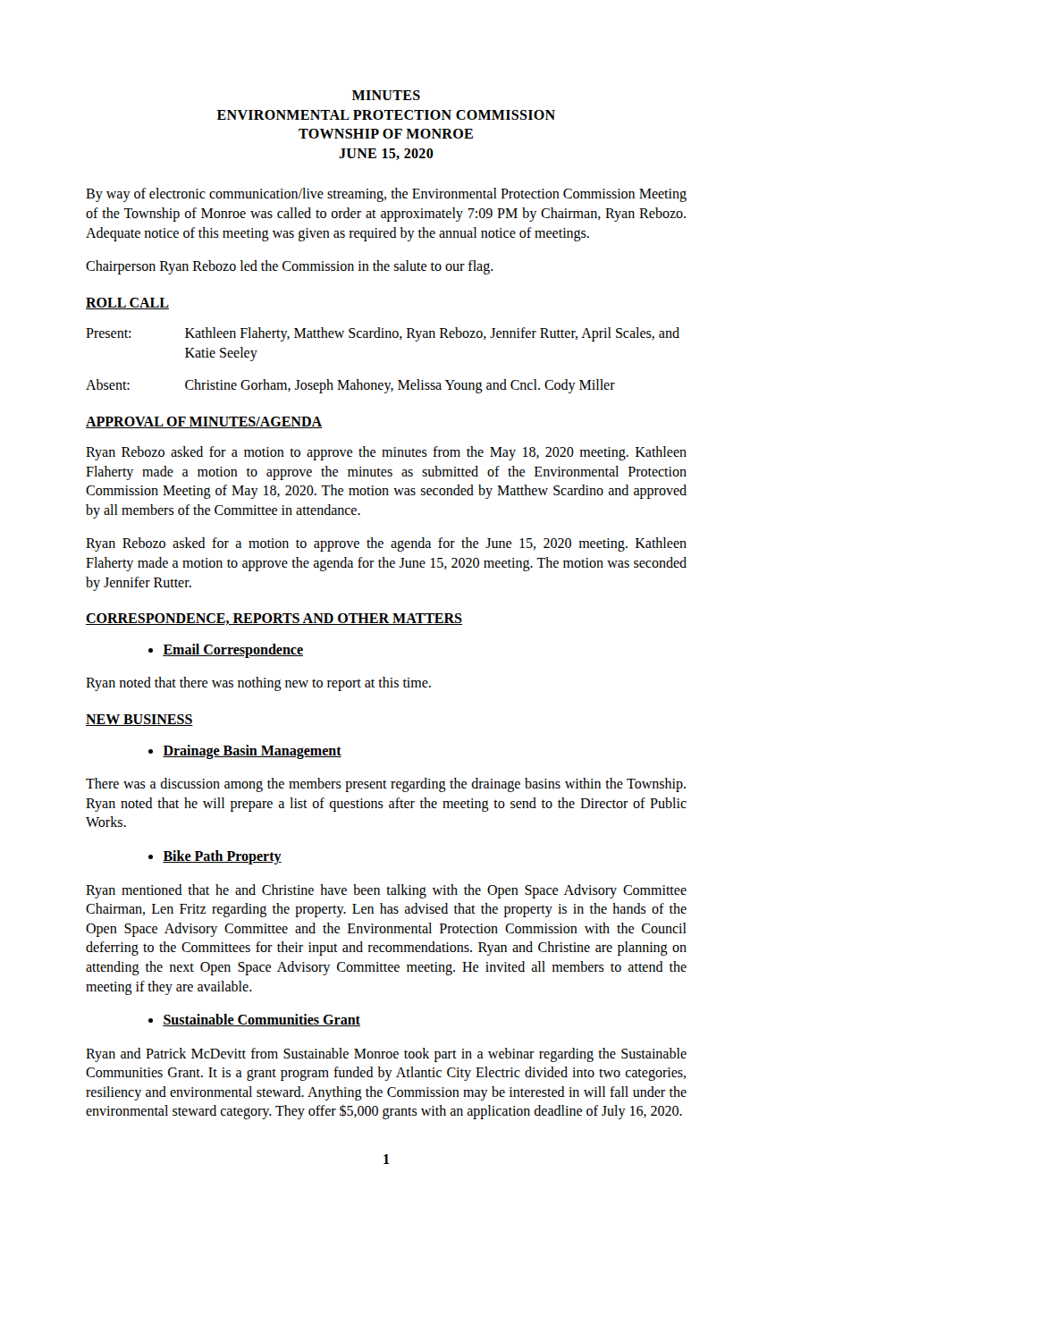MINUTES
ENVIRONMENTAL PROTECTION COMMISSION
TOWNSHIP OF MONROE
JUNE 15, 2020
By way of electronic communication/live streaming, the Environmental Protection Commission Meeting of the Township of Monroe was called to order at approximately 7:09 PM by Chairman, Ryan Rebozo. Adequate notice of this meeting was given as required by the annual notice of meetings.
Chairperson Ryan Rebozo led the Commission in the salute to our flag.
ROLL CALL
Present:
Kathleen Flaherty, Matthew Scardino, Ryan Rebozo, Jennifer Rutter, April Scales, and Katie Seeley
Absent:
Christine Gorham, Joseph Mahoney, Melissa Young and Cncl. Cody Miller
APPROVAL OF MINUTES/AGENDA
Ryan Rebozo asked for a motion to approve the minutes from the May 18, 2020 meeting. Kathleen Flaherty made a motion to approve the minutes as submitted of the Environmental Protection Commission Meeting of May 18, 2020. The motion was seconded by Matthew Scardino and approved by all members of the Committee in attendance.
Ryan Rebozo asked for a motion to approve the agenda for the June 15, 2020 meeting. Kathleen Flaherty made a motion to approve the agenda for the June 15, 2020 meeting. The motion was seconded by Jennifer Rutter.
CORRESPONDENCE, REPORTS AND OTHER MATTERS
Email Correspondence
Ryan noted that there was nothing new to report at this time.
NEW BUSINESS
Drainage Basin Management
There was a discussion among the members present regarding the drainage basins within the Township. Ryan noted that he will prepare a list of questions after the meeting to send to the Director of Public Works.
Bike Path Property
Ryan mentioned that he and Christine have been talking with the Open Space Advisory Committee Chairman, Len Fritz regarding the property. Len has advised that the property is in the hands of the Open Space Advisory Committee and the Environmental Protection Commission with the Council deferring to the Committees for their input and recommendations. Ryan and Christine are planning on attending the next Open Space Advisory Committee meeting. He invited all members to attend the meeting if they are available.
Sustainable Communities Grant
Ryan and Patrick McDevitt from Sustainable Monroe took part in a webinar regarding the Sustainable Communities Grant. It is a grant program funded by Atlantic City Electric divided into two categories, resiliency and environmental steward. Anything the Commission may be interested in will fall under the environmental steward category. They offer $5,000 grants with an application deadline of July 16, 2020.
1